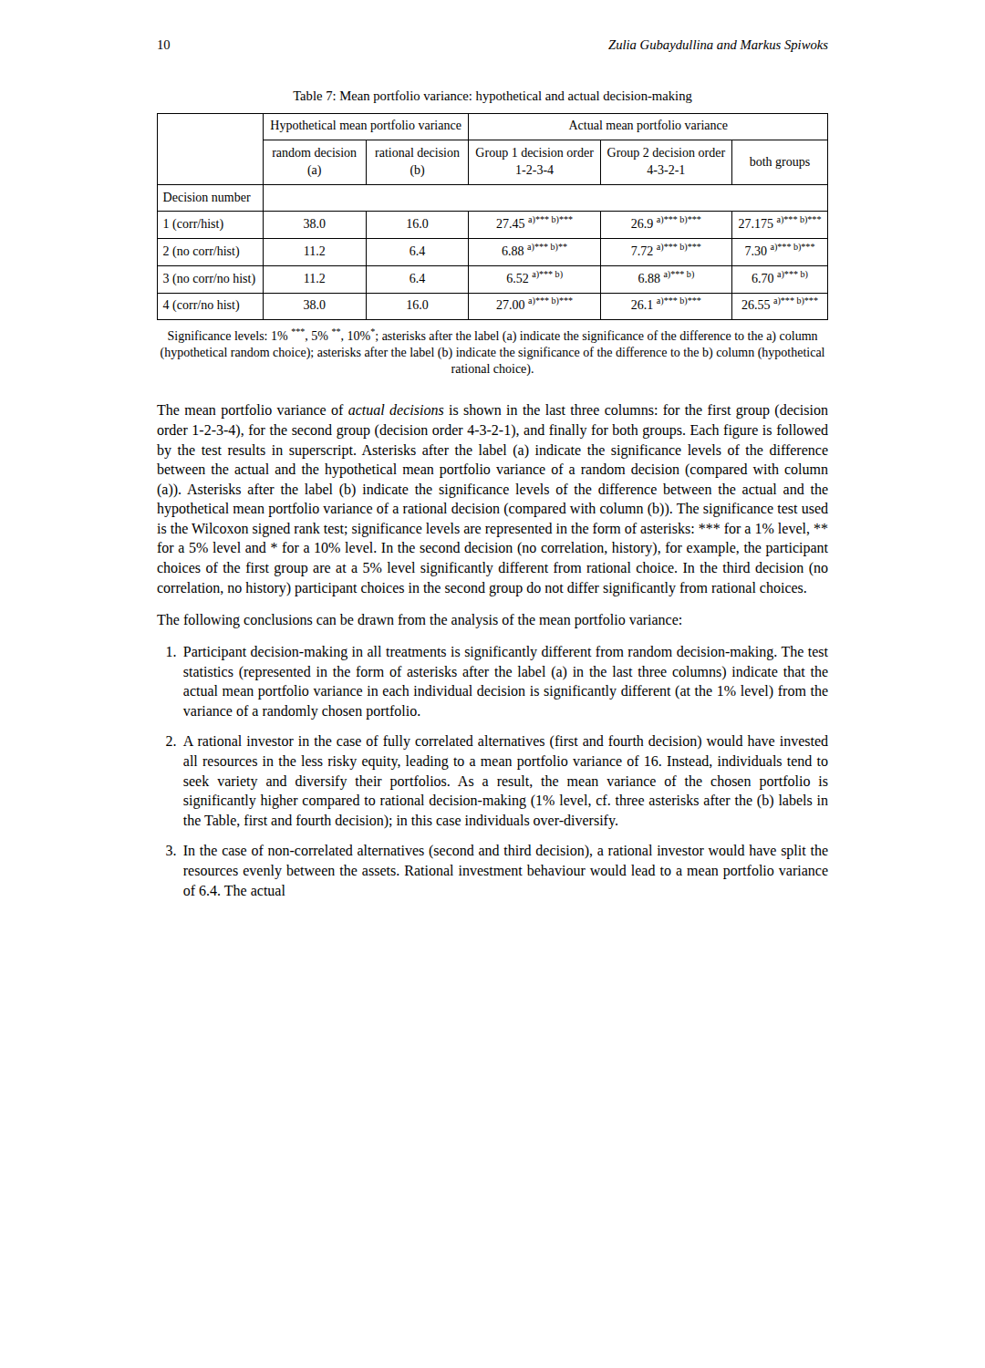10 Zulia Gubaydullina and Markus Spiwoks
Table 7: Mean portfolio variance: hypothetical and actual decision-making
| | Hypothetical mean portfolio variance | Actual mean portfolio variance |
| --- | --- | --- |
| random decision (a) | rational decision (b) | Group 1 decision order 1-2-3-4 | Group 2 decision order 4-3-2-1 | both groups |
| Decision number | |
| 1 (corr/hist) | 38.0 | 16.0 | 27.45 a)*** b)*** | 26.9 a)*** b)*** | 27.175 a)*** b)*** |
| 2 (no corr/hist) | 11.2 | 6.4 | 6.88 a)*** b)** | 7.72 a)*** b)*** | 7.30 a)*** b)*** |
| 3 (no corr/no hist) | 11.2 | 6.4 | 6.52 a)*** b) | 6.88 a)*** b) | 6.70 a)*** b) |
| 4 (corr/no hist) | 38.0 | 16.0 | 27.00 a)*** b)*** | 26.1 a)*** b)*** | 26.55 a)*** b)*** |
Significance levels: 1% ***, 5% **, 10%*; asterisks after the label (a) indicate the significance of the difference to the a) column (hypothetical random choice); asterisks after the label (b) indicate the significance of the difference to the b) column (hypothetical rational choice).
The mean portfolio variance of actual decisions is shown in the last three columns: for the first group (decision order 1-2-3-4), for the second group (decision order 4-3-2-1), and finally for both groups. Each figure is followed by the test results in superscript. Asterisks after the label (a) indicate the significance levels of the difference between the actual and the hypothetical mean portfolio variance of a random decision (compared with column (a)). Asterisks after the label (b) indicate the significance levels of the difference between the actual and the hypothetical mean portfolio variance of a rational decision (compared with column (b)). The significance test used is the Wilcoxon signed rank test; significance levels are represented in the form of asterisks: *** for a 1% level, ** for a 5% level and * for a 10% level. In the second decision (no correlation, history), for example, the participant choices of the first group are at a 5% level significantly different from rational choice. In the third decision (no correlation, no history) participant choices in the second group do not differ significantly from rational choices.
The following conclusions can be drawn from the analysis of the mean portfolio variance:
Participant decision-making in all treatments is significantly different from random decision-making. The test statistics (represented in the form of asterisks after the label (a) in the last three columns) indicate that the actual mean portfolio variance in each individual decision is significantly different (at the 1% level) from the variance of a randomly chosen portfolio.
A rational investor in the case of fully correlated alternatives (first and fourth decision) would have invested all resources in the less risky equity, leading to a mean portfolio variance of 16. Instead, individuals tend to seek variety and diversify their portfolios. As a result, the mean variance of the chosen portfolio is significantly higher compared to rational decision-making (1% level, cf. three asterisks after the (b) labels in the Table, first and fourth decision); in this case individuals over-diversify.
In the case of non-correlated alternatives (second and third decision), a rational investor would have split the resources evenly between the assets. Rational investment behaviour would lead to a mean portfolio variance of 6.4. The actual